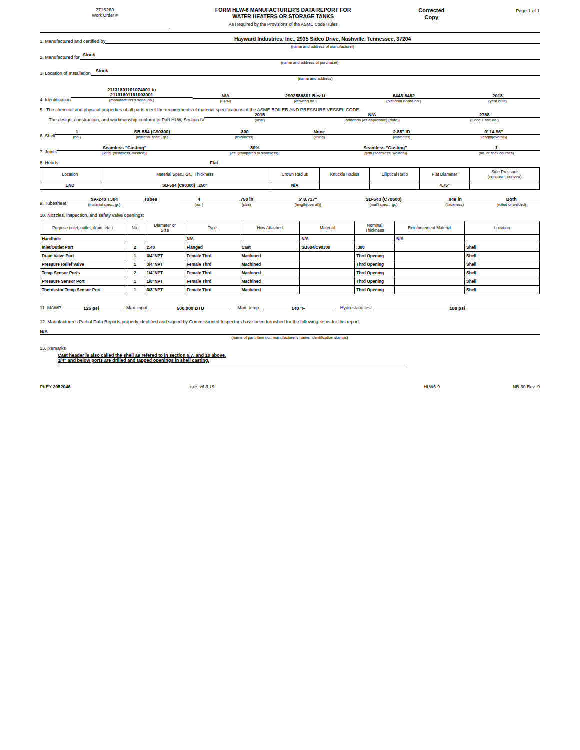2716260
Work Order #
FORM HLW-6 MANUFACTURER'S DATA REPORT FOR
WATER HEATERS OR STORAGE TANKS
As Required by the Provisions of the ASME Code Rules
Corrected
Copy
Page 1 of 1
1. Manufactured and certified by
Hayward Industries, Inc., 2935 Sidco Drive, Nashville, Tennessee, 37204
1. Manufactured and certified by
(name and address of manufacturer)
2. Manufactured for
Stock
2. Manufactured for
(name and address of purchaser)
3. Location of Installation
Stock
3. Location of Installation
(name and address)
4. Identification
21131801101074001 to
21131801101093001
(manufacturer's serial no.)
N/A
(CRN)
2902586801 Rev U
(drawing no.)
6443-6462
(National Board no.)
2018
(year built)
5. The chemical and physical properties of all parts meet the requirements of material specifications of the ASME BOILER AND PRESSURE VESSEL CODE.
The design, construction, and workmanship conform to Part HLW, Section IV
2015
(year)
N/A
[addenda (as applicable) (date)]
2768
(Code Case no.)
6. Shell
1
(no.)
SB-584 (C90300)
(material spec., gr.)
.300
(thickness)
None
(lining)
2.88" ID
(diameter)
0' 14.96"
[length(overall)]
7. Joints
Seamless "Casting"
[long. (seamless, welded)]
80%
[eff. (compared to seamless)]
Seamless "Casting"
[girth (seamless, welded)]
1
(no. of shell courses)
8. Heads
Flat
| Location | Material Spec., Gr., Thickness | Crown Radius | Knuckle Radius | Elliptical Ratio | Flat Diameter | Side Pressure (concave, convex) |
| --- | --- | --- | --- | --- | --- | --- |
| END | SB-584 (C90300) .250" | N/A | | | 4.75" | |
9. Tubesheet
SA-240 T304
(material spec., gr.)
Tubes
4
(no. )
.750 in
(size)
5' 8.717"
[length(overall)]
SB-543 (C70600)
(mat'l spec., gr.)
.049 in
(thickness)
Both
(rolled or welded)
10. Nozzles, inspection, and safety valve openings:
| Purpose (inlet, outlet, drain, etc.) | No. | Diameter or Size | Type | How Attached | Material | Nominal Thickness | Reinforcement Material | Location |
| --- | --- | --- | --- | --- | --- | --- | --- | --- |
| Handhole | | | N/A | | N/A | | N/A | |
| Inlet/Outlet Port | 2 | 2.40 | Flanged | Cast | SB584/C90300 | .300 | | Shell |
| Drain Valve Port | 1 | 3/4"NPT | Female Thrd | Machined | | Thrd Opening | | Shell |
| Pressure Relief Valve | 1 | 3/4"NPT | Female Thrd | Machined | | Thrd Opening | | Shell |
| Temp Sensor Ports | 2 | 1/4"NPT | Female Thrd | Machined | | Thrd Opening | | Shell |
| Pressure Sensor Port | 1 | 1/8"NPT | Female Thrd | Machined | | Thrd Opening | | Shell |
| Thermistor Temp Sensor Port | 1 | 3/8"NPT | Female Thrd | Machined | | Thrd Opening | | Shell |
11. MAWP
125 psi
Max. input
500,000 BTU
Max. temp.
140 °F
Hydrostatic test
188 psi
12. Manufacturer's Partial Data Reports properly identified and signed by Commissioned Inspectors have been furnished for the following items for this report
N/A
(name of part, item no., manufacturer's name, identification stamps)
13. Remarks
Cast header is also called the shell as refered to in section 6,7, and 10 above.
3/4" and below ports are drilled and tapped openings in shell casting.
PKEY 2952046
exe: v6.3.19
HLW6-9
NB-30 Rev 9